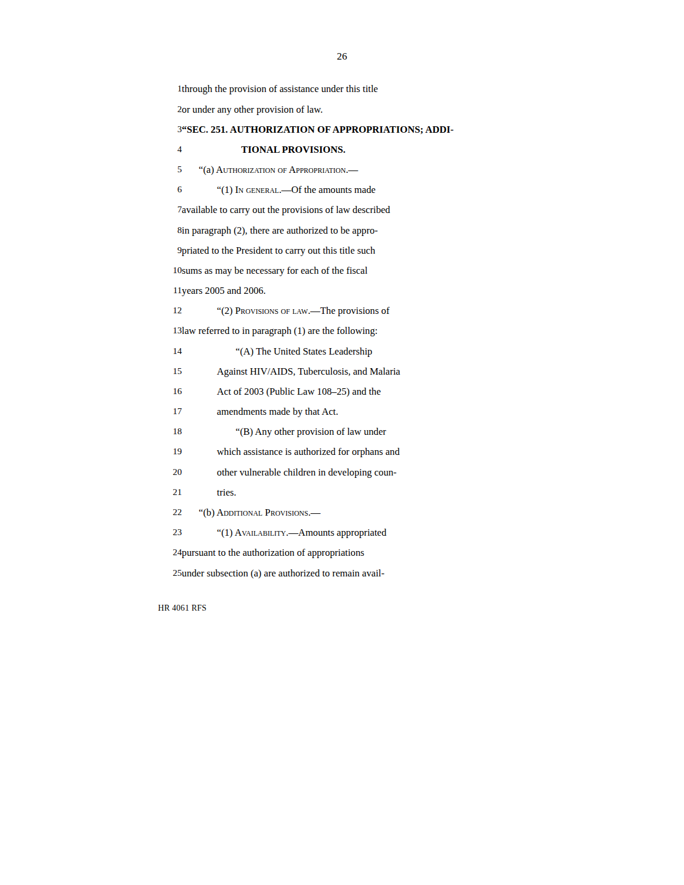26
| 1 | through the provision of assistance under this title |
| 2 | or under any other provision of law. |
| 3 | “SEC. 251. AUTHORIZATION OF APPROPRIATIONS; ADDI- |
| 4 | TIONAL PROVISIONS. |
| 5 | “(a) A uthorization of A ppropriation .— |
| 6 | “(1) I n general .—Of the amounts made |
| 7 | available to carry out the provisions of law described |
| 8 | in paragraph (2), there are authorized to be appro- |
| 9 | priated to the President to carry out this title such |
| 10 | sums as may be necessary for each of the fiscal |
| 11 | years 2005 and 2006. |
| 12 | “(2) P rovisions of law .—The provisions of |
| 13 | law referred to in paragraph (1) are the following: |
| 14 | “(A) The United States Leadership |
| 15 | Against HIV/AIDS, Tuberculosis, and Malaria |
| 16 | Act of 2003 (Public Law 108–25) and the |
| 17 | amendments made by that Act. |
| 18 | “(B) Any other provision of law under |
| 19 | which assistance is authorized for orphans and |
| 20 | other vulnerable children in developing coun- |
| 21 | tries. |
| 22 | “(b) A dditional P rovisions .— |
| 23 | “(1) A vailability .—Amounts appropriated |
| 24 | pursuant to the authorization of appropriations |
| 25 | under subsection (a) are authorized to remain avail- |
HR 4061 RFS